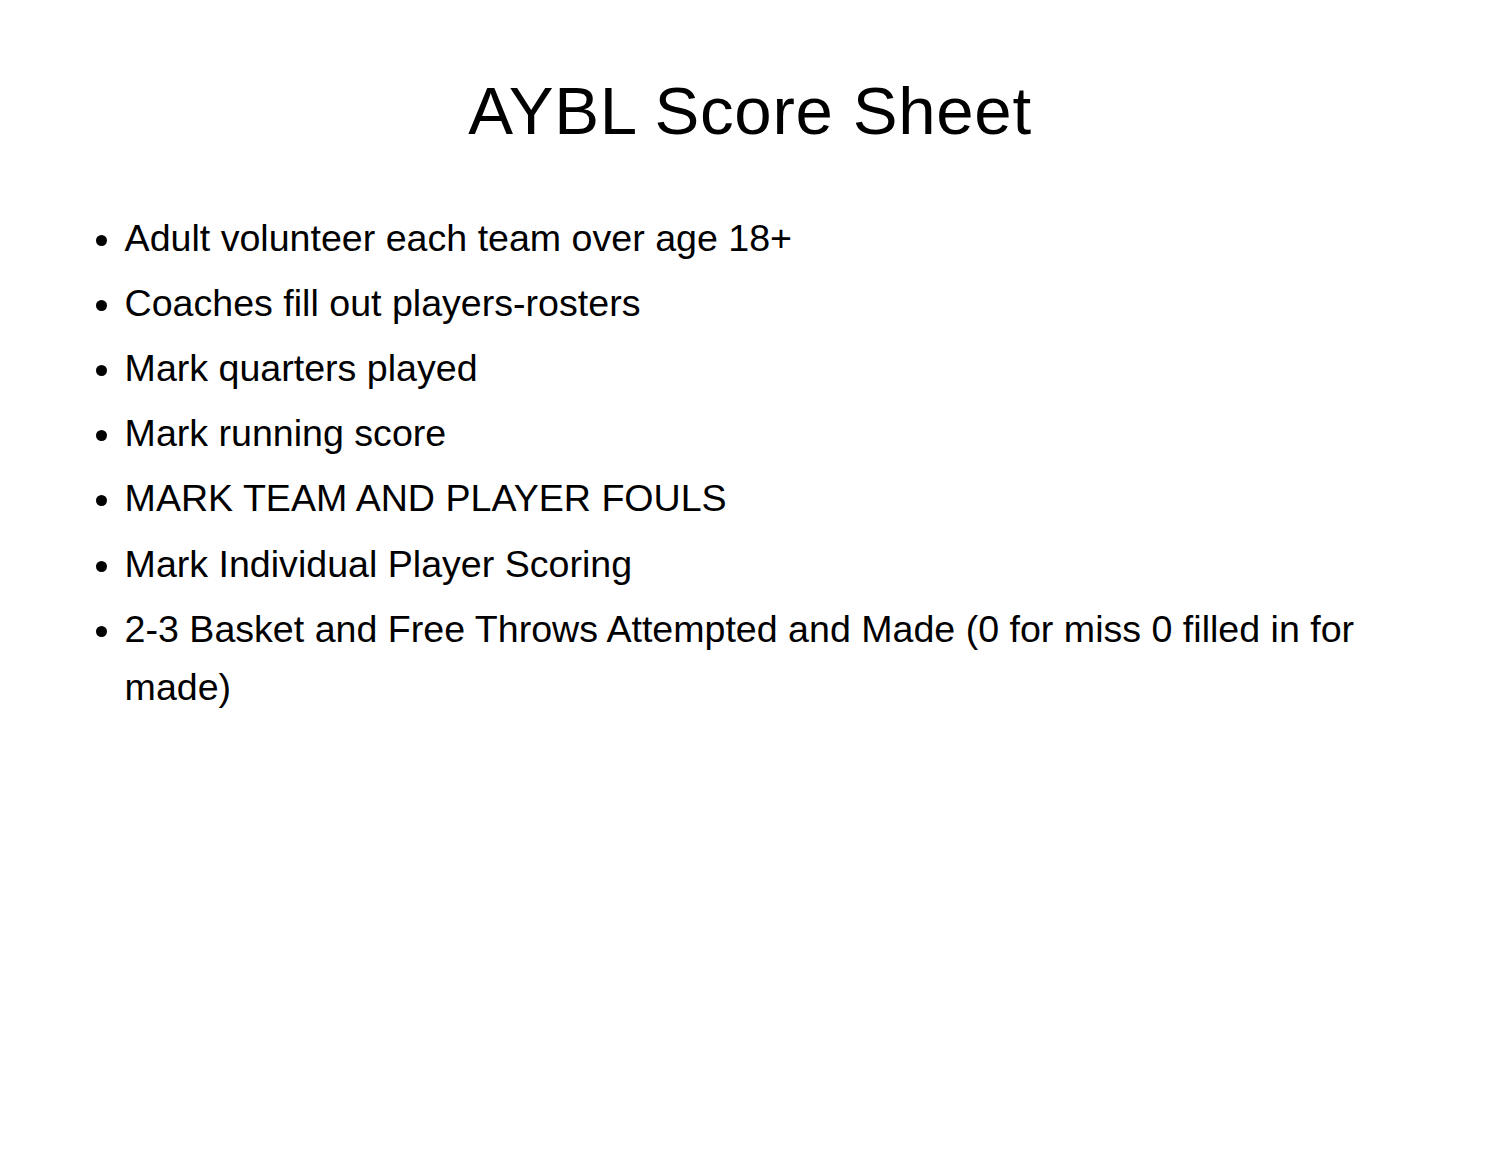AYBL Score Sheet
Adult volunteer each team over age 18+
Coaches fill out players-rosters
Mark quarters played
Mark running score
MARK TEAM AND PLAYER FOULS
Mark Individual Player Scoring
2-3 Basket and Free Throws Attempted and Made (0 for miss 0 filled in for made)